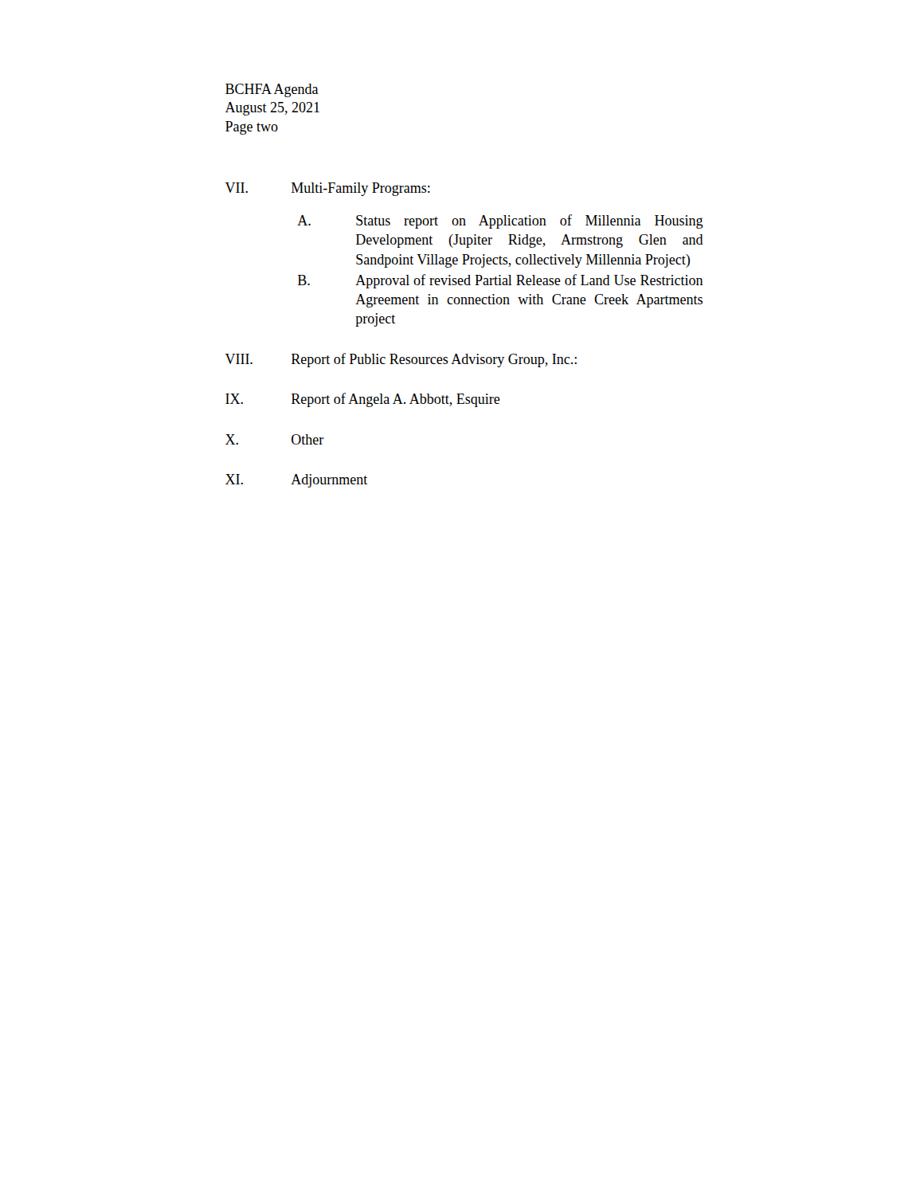BCHFA Agenda
August 25, 2021
Page two
VII. Multi-Family Programs:
A. Status report on Application of Millennia Housing Development (Jupiter Ridge, Armstrong Glen and Sandpoint Village Projects, collectively Millennia Project)
B. Approval of revised Partial Release of Land Use Restriction Agreement in connection with Crane Creek Apartments project
VIII. Report of Public Resources Advisory Group, Inc.:
IX. Report of Angela A. Abbott, Esquire
X. Other
XI. Adjournment